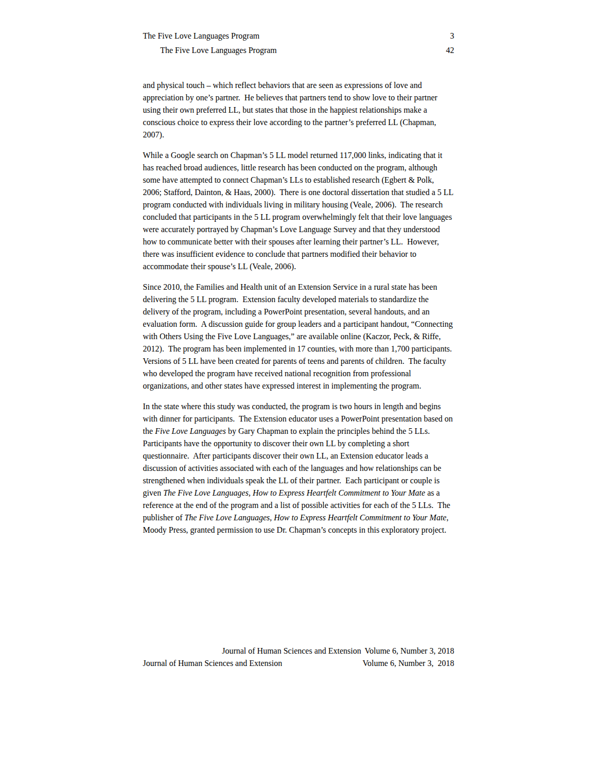The Five Love Languages Program 3
The Five Love Languages Program 42
and physical touch – which reflect behaviors that are seen as expressions of love and appreciation by one’s partner. He believes that partners tend to show love to their partner using their own preferred LL, but states that those in the happiest relationships make a conscious choice to express their love according to the partner’s preferred LL (Chapman, 2007).
While a Google search on Chapman’s 5 LL model returned 117,000 links, indicating that it has reached broad audiences, little research has been conducted on the program, although some have attempted to connect Chapman’s LLs to established research (Egbert & Polk, 2006; Stafford, Dainton, & Haas, 2000). There is one doctoral dissertation that studied a 5 LL program conducted with individuals living in military housing (Veale, 2006). The research concluded that participants in the 5 LL program overwhelmingly felt that their love languages were accurately portrayed by Chapman’s Love Language Survey and that they understood how to communicate better with their spouses after learning their partner’s LL. However, there was insufficient evidence to conclude that partners modified their behavior to accommodate their spouse’s LL (Veale, 2006).
Since 2010, the Families and Health unit of an Extension Service in a rural state has been delivering the 5 LL program. Extension faculty developed materials to standardize the delivery of the program, including a PowerPoint presentation, several handouts, and an evaluation form. A discussion guide for group leaders and a participant handout, “Connecting with Others Using the Five Love Languages,” are available online (Kaczor, Peck, & Riffe, 2012). The program has been implemented in 17 counties, with more than 1,700 participants. Versions of 5 LL have been created for parents of teens and parents of children. The faculty who developed the program have received national recognition from professional organizations, and other states have expressed interest in implementing the program.
In the state where this study was conducted, the program is two hours in length and begins with dinner for participants. The Extension educator uses a PowerPoint presentation based on the Five Love Languages by Gary Chapman to explain the principles behind the 5 LLs. Participants have the opportunity to discover their own LL by completing a short questionnaire. After participants discover their own LL, an Extension educator leads a discussion of activities associated with each of the languages and how relationships can be strengthened when individuals speak the LL of their partner. Each participant or couple is given The Five Love Languages, How to Express Heartfelt Commitment to Your Mate as a reference at the end of the program and a list of possible activities for each of the 5 LLs. The publisher of The Five Love Languages, How to Express Heartfelt Commitment to Your Mate, Moody Press, granted permission to use Dr. Chapman’s concepts in this exploratory project.
Journal of Human Sciences and Extension Volume 6, Number 3, 2018
Journal of Human Sciences and Extension Volume 6, Number 3, 2018